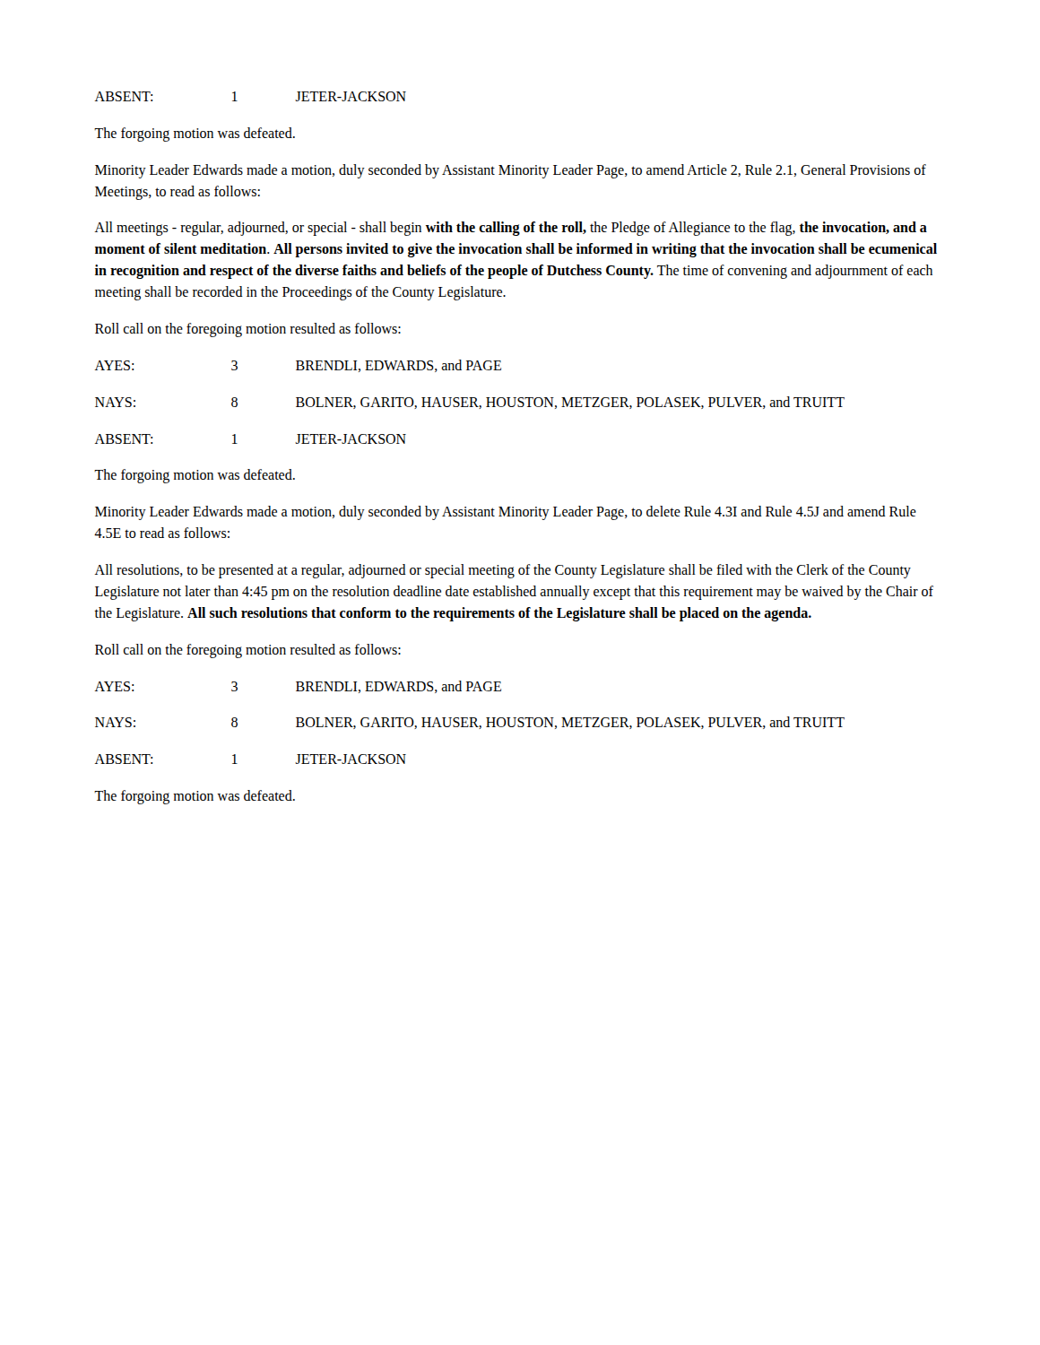| ABSENT: | 1 | JETER-JACKSON |
The forgoing motion was defeated.
Minority Leader Edwards made a motion, duly seconded by Assistant Minority Leader Page, to amend Article 2, Rule 2.1, General Provisions of Meetings, to read as follows:
All meetings - regular, adjourned, or special - shall begin with the calling of the roll, the Pledge of Allegiance to the flag, the invocation, and a moment of silent meditation. All persons invited to give the invocation shall be informed in writing that the invocation shall be ecumenical in recognition and respect of the diverse faiths and beliefs of the people of Dutchess County. The time of convening and adjournment of each meeting shall be recorded in the Proceedings of the County Legislature.
Roll call on the foregoing motion resulted as follows:
| AYES: | 3 | BRENDLI, EDWARDS, and PAGE |
| NAYS: | 8 | BOLNER, GARITO, HAUSER, HOUSTON, METZGER, POLASEK, PULVER, and TRUITT |
| ABSENT: | 1 | JETER-JACKSON |
The forgoing motion was defeated.
Minority Leader Edwards made a motion, duly seconded by Assistant Minority Leader Page, to delete Rule 4.3I and Rule 4.5J and amend Rule 4.5E to read as follows:
All resolutions, to be presented at a regular, adjourned or special meeting of the County Legislature shall be filed with the Clerk of the County Legislature not later than 4:45 pm on the resolution deadline date established annually except that this requirement may be waived by the Chair of the Legislature. All such resolutions that conform to the requirements of the Legislature shall be placed on the agenda.
Roll call on the foregoing motion resulted as follows:
| AYES: | 3 | BRENDLI, EDWARDS, and PAGE |
| NAYS: | 8 | BOLNER, GARITO, HAUSER, HOUSTON, METZGER, POLASEK, PULVER, and TRUITT |
| ABSENT: | 1 | JETER-JACKSON |
The forgoing motion was defeated.